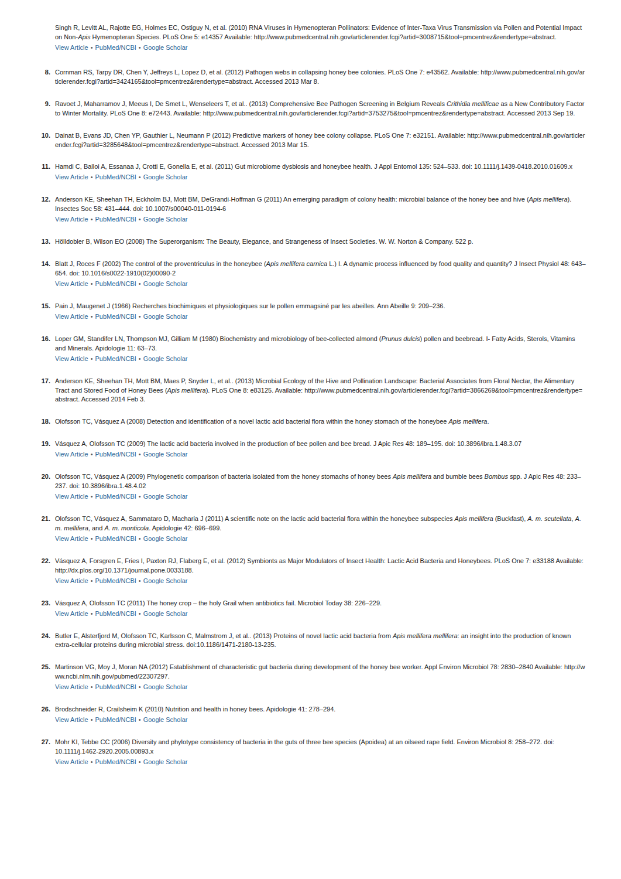Singh R, Levitt AL, Rajotte EG, Holmes EC, Ostiguy N, et al. (2010) RNA Viruses in Hymenopteran Pollinators: Evidence of Inter-Taxa Virus Transmission via Pollen and Potential Impact on Non-Apis Hymenopteran Species. PLoS One 5: e14357 Available: http://www.pubmedcentral.nih.gov/articlerender.fcgi?artid=3008715&tool=pmcentrez&rendertype=abstract. View Article•PubMed/NCBI•Google Scholar
8. Cornman RS, Tarpy DR, Chen Y, Jeffreys L, Lopez D, et al. (2012) Pathogen webs in collapsing honey bee colonies. PLoS One 7: e43562. Available: http://www.pubmedcentral.nih.gov/articlerender.fcgi?artid=3424165&tool=pmcentrez&rendertype=abstract. Accessed 2013 Mar 8.
9. Ravoet J, Maharramov J, Meeus I, De Smet L, Wenseleers T, et al.. (2013) Comprehensive Bee Pathogen Screening in Belgium Reveals Crithidia mellificae as a New Contributory Factor to Winter Mortality. PLoS One 8: e72443. Available: http://www.pubmedcentral.nih.gov/articlerender.fcgi?artid=3753275&tool=pmcentrez&rendertype=abstract. Accessed 2013 Sep 19.
10. Dainat B, Evans JD, Chen YP, Gauthier L, Neumann P (2012) Predictive markers of honey bee colony collapse. PLoS One 7: e32151. Available: http://www.pubmedcentral.nih.gov/articlerender.fcgi?artid=3285648&tool=pmcentrez&rendertype=abstract. Accessed 2013 Mar 15.
11. Hamdi C, Balloi A, Essanaa J, Crotti E, Gonella E, et al. (2011) Gut microbiome dysbiosis and honeybee health. J Appl Entomol 135: 524–533. doi: 10.1111/j.1439-0418.2010.01609.x View Article•PubMed/NCBI•Google Scholar
12. Anderson KE, Sheehan TH, Eckholm BJ, Mott BM, DeGrandi-Hoffman G (2011) An emerging paradigm of colony health: microbial balance of the honey bee and hive (Apis mellifera). Insectes Soc 58: 431–444. doi: 10.1007/s00040-011-0194-6 View Article•PubMed/NCBI•Google Scholar
13. Hölldobler B, Wilson EO (2008) The Superorganism: The Beauty, Elegance, and Strangeness of Insect Societies. W. W. Norton & Company. 522 p.
14. Blatt J, Roces F (2002) The control of the proventriculus in the honeybee (Apis mellifera carnica L.) I. A dynamic process influenced by food quality and quantity? J Insect Physiol 48: 643–654. doi: 10.1016/s0022-1910(02)00090-2 View Article•PubMed/NCBI•Google Scholar
15. Pain J, Maugenet J (1966) Recherches biochimiques et physiologiques sur le pollen emmagsiné par les abeilles. Ann Abeille 9: 209–236. View Article•PubMed/NCBI•Google Scholar
16. Loper GM, Standifer LN, Thompson MJ, Gilliam M (1980) Biochemistry and microbiology of bee-collected almond (Prunus dulcis) pollen and beebread. I- Fatty Acids, Sterols, Vitamins and Minerals. Apidologie 11: 63–73. View Article•PubMed/NCBI•Google Scholar
17. Anderson KE, Sheehan TH, Mott BM, Maes P, Snyder L, et al.. (2013) Microbial Ecology of the Hive and Pollination Landscape: Bacterial Associates from Floral Nectar, the Alimentary Tract and Stored Food of Honey Bees (Apis mellifera). PLoS One 8: e83125. Available: http://www.pubmedcentral.nih.gov/articlerender.fcgi?artid=3866269&tool=pmcentrez&rendertype=abstract. Accessed 2014 Feb 3.
18. Olofsson TC, Vásquez A (2008) Detection and identification of a novel lactic acid bacterial flora within the honey stomach of the honeybee Apis mellifera.
19. Vásquez A, Olofsson TC (2009) The lactic acid bacteria involved in the production of bee pollen and bee bread. J Apic Res 48: 189–195. doi: 10.3896/ibra.1.48.3.07 View Article•PubMed/NCBI•Google Scholar
20. Olofsson TC, Vásquez A (2009) Phylogenetic comparison of bacteria isolated from the honey stomachs of honey bees Apis mellifera and bumble bees Bombus spp. J Apic Res 48: 233–237. doi: 10.3896/ibra.1.48.4.02 View Article•PubMed/NCBI•Google Scholar
21. Olofsson TC, Vásquez A, Sammataro D, Macharia J (2011) A scientific note on the lactic acid bacterial flora within the honeybee subspecies Apis mellifera (Buckfast), A. m. scutellata, A. m. mellifera, and A. m. monticola. Apidologie 42: 696–699. View Article•PubMed/NCBI•Google Scholar
22. Vásquez A, Forsgren E, Fries I, Paxton RJ, Flaberg E, et al. (2012) Symbionts as Major Modulators of Insect Health: Lactic Acid Bacteria and Honeybees. PLoS One 7: e33188 Available: http://dx.plos.org/10.1371/journal.pone.0033188. View Article•PubMed/NCBI•Google Scholar
23. Vásquez A, Olofsson TC (2011) The honey crop – the holy Grail when antibiotics fail. Microbiol Today 38: 226–229. View Article•PubMed/NCBI•Google Scholar
24. Butler E, Alsterfjord M, Olofsson TC, Karlsson C, Malmstrom J, et al.. (2013) Proteins of novel lactic acid bacteria from Apis mellifera mellifera: an insight into the production of known extra-cellular proteins during microbial stress. doi:10.1186/1471-2180-13-235.
25. Martinson VG, Moy J, Moran NA (2012) Establishment of characteristic gut bacteria during development of the honey bee worker. Appl Environ Microbiol 78: 2830–2840 Available: http://www.ncbi.nlm.nih.gov/pubmed/22307297. View Article•PubMed/NCBI•Google Scholar
26. Brodschneider R, Crailsheim K (2010) Nutrition and health in honey bees. Apidologie 41: 278–294. View Article•PubMed/NCBI•Google Scholar
27. Mohr KI, Tebbe CC (2006) Diversity and phylotype consistency of bacteria in the guts of three bee species (Apoidea) at an oilseed rape field. Environ Microbiol 8: 258–272. doi: 10.1111/j.1462-2920.2005.00893.x View Article•PubMed/NCBI•Google Scholar